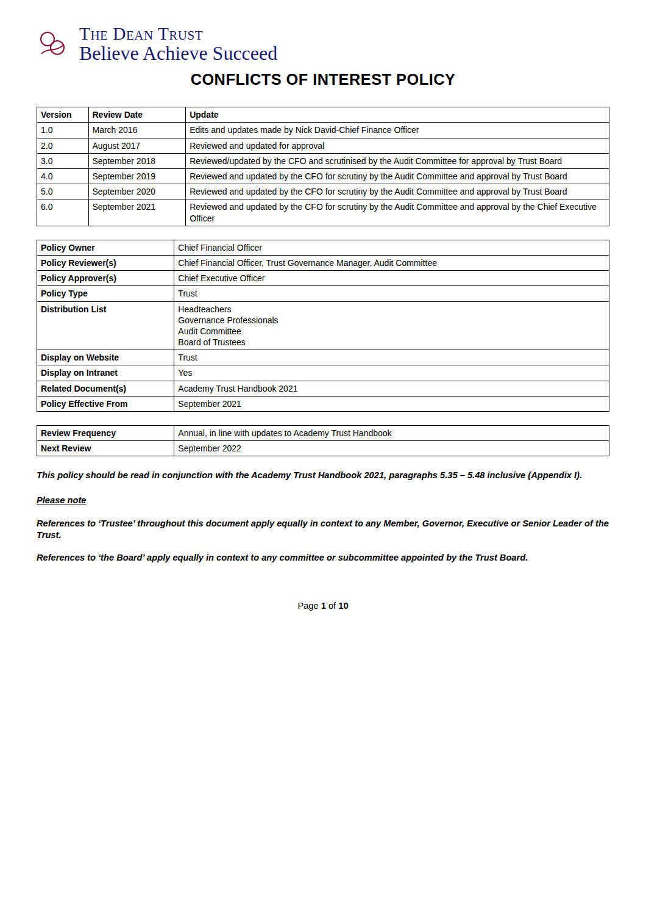The Dean Trust
Believe Achieve Succeed
CONFLICTS OF INTEREST POLICY
| Version | Review Date | Update |
| --- | --- | --- |
| 1.0 | March 2016 | Edits and updates made by Nick David-Chief Finance Officer |
| 2.0 | August 2017 | Reviewed and updated for approval |
| 3.0 | September 2018 | Reviewed/updated by the CFO and scrutinised by the Audit Committee for approval by Trust Board |
| 4.0 | September 2019 | Reviewed and updated by the CFO for scrutiny by the Audit Committee and approval by Trust Board |
| 5.0 | September 2020 | Reviewed and updated by the CFO for scrutiny by the Audit Committee and approval by Trust Board |
| 6.0 | September 2021 | Reviewed and updated by the CFO for scrutiny by the Audit Committee and approval by the Chief Executive Officer |
| Policy Owner | Chief Financial Officer |
| Policy Reviewer(s) | Chief Financial Officer, Trust Governance Manager, Audit Committee |
| Policy Approver(s) | Chief Executive Officer |
| Policy Type | Trust |
| Distribution List | Headteachers Governance Professionals Audit Committee Board of Trustees |
| Display on Website | Trust |
| Display on Intranet | Yes |
| Related Document(s) | Academy Trust Handbook 2021 |
| Policy Effective From | September 2021 |
| Review Frequency | Annual, in line with updates to Academy Trust Handbook |
| Next Review | September 2022 |
This policy should be read in conjunction with the Academy Trust Handbook 2021, paragraphs 5.35 – 5.48 inclusive (Appendix I).
Please note
References to ‘Trustee’ throughout this document apply equally in context to any Member, Governor, Executive or Senior Leader of the Trust.
References to ‘the Board’ apply equally in context to any committee or subcommittee appointed by the Trust Board.
Page 1 of 10